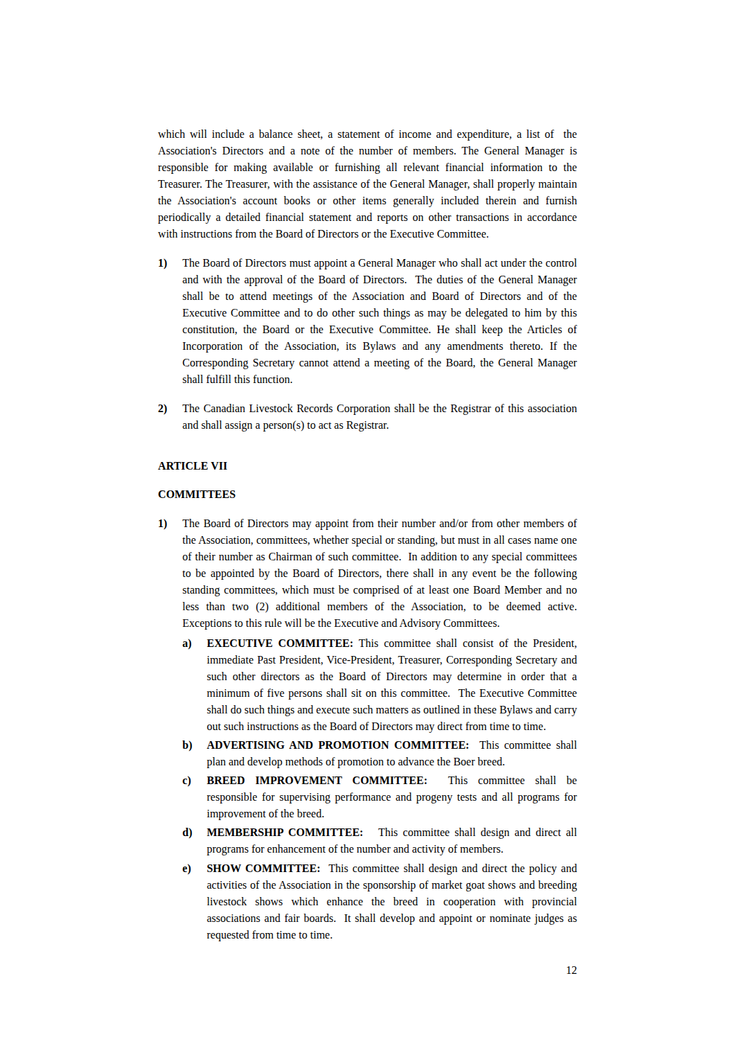which will include a balance sheet, a statement of income and expenditure, a list of the Association's Directors and a note of the number of members. The General Manager is responsible for making available or furnishing all relevant financial information to the Treasurer. The Treasurer, with the assistance of the General Manager, shall properly maintain the Association's account books or other items generally included therein and furnish periodically a detailed financial statement and reports on other transactions in accordance with instructions from the Board of Directors or the Executive Committee.
The Board of Directors must appoint a General Manager who shall act under the control and with the approval of the Board of Directors. The duties of the General Manager shall be to attend meetings of the Association and Board of Directors and of the Executive Committee and to do other such things as may be delegated to him by this constitution, the Board or the Executive Committee. He shall keep the Articles of Incorporation of the Association, its Bylaws and any amendments thereto. If the Corresponding Secretary cannot attend a meeting of the Board, the General Manager shall fulfill this function.
The Canadian Livestock Records Corporation shall be the Registrar of this association and shall assign a person(s) to act as Registrar.
ARTICLE VII
COMMITTEES
The Board of Directors may appoint from their number and/or from other members of the Association, committees, whether special or standing, but must in all cases name one of their number as Chairman of such committee. In addition to any special committees to be appointed by the Board of Directors, there shall in any event be the following standing committees, which must be comprised of at least one Board Member and no less than two (2) additional members of the Association, to be deemed active. Exceptions to this rule will be the Executive and Advisory Committees.
EXECUTIVE COMMITTEE: This committee shall consist of the President, immediate Past President, Vice-President, Treasurer, Corresponding Secretary and such other directors as the Board of Directors may determine in order that a minimum of five persons shall sit on this committee. The Executive Committee shall do such things and execute such matters as outlined in these Bylaws and carry out such instructions as the Board of Directors may direct from time to time.
ADVERTISING AND PROMOTION COMMITTEE: This committee shall plan and develop methods of promotion to advance the Boer breed.
BREED IMPROVEMENT COMMITTEE: This committee shall be responsible for supervising performance and progeny tests and all programs for improvement of the breed.
MEMBERSHIP COMMITTEE: This committee shall design and direct all programs for enhancement of the number and activity of members.
SHOW COMMITTEE: This committee shall design and direct the policy and activities of the Association in the sponsorship of market goat shows and breeding livestock shows which enhance the breed in cooperation with provincial associations and fair boards. It shall develop and appoint or nominate judges as requested from time to time.
12